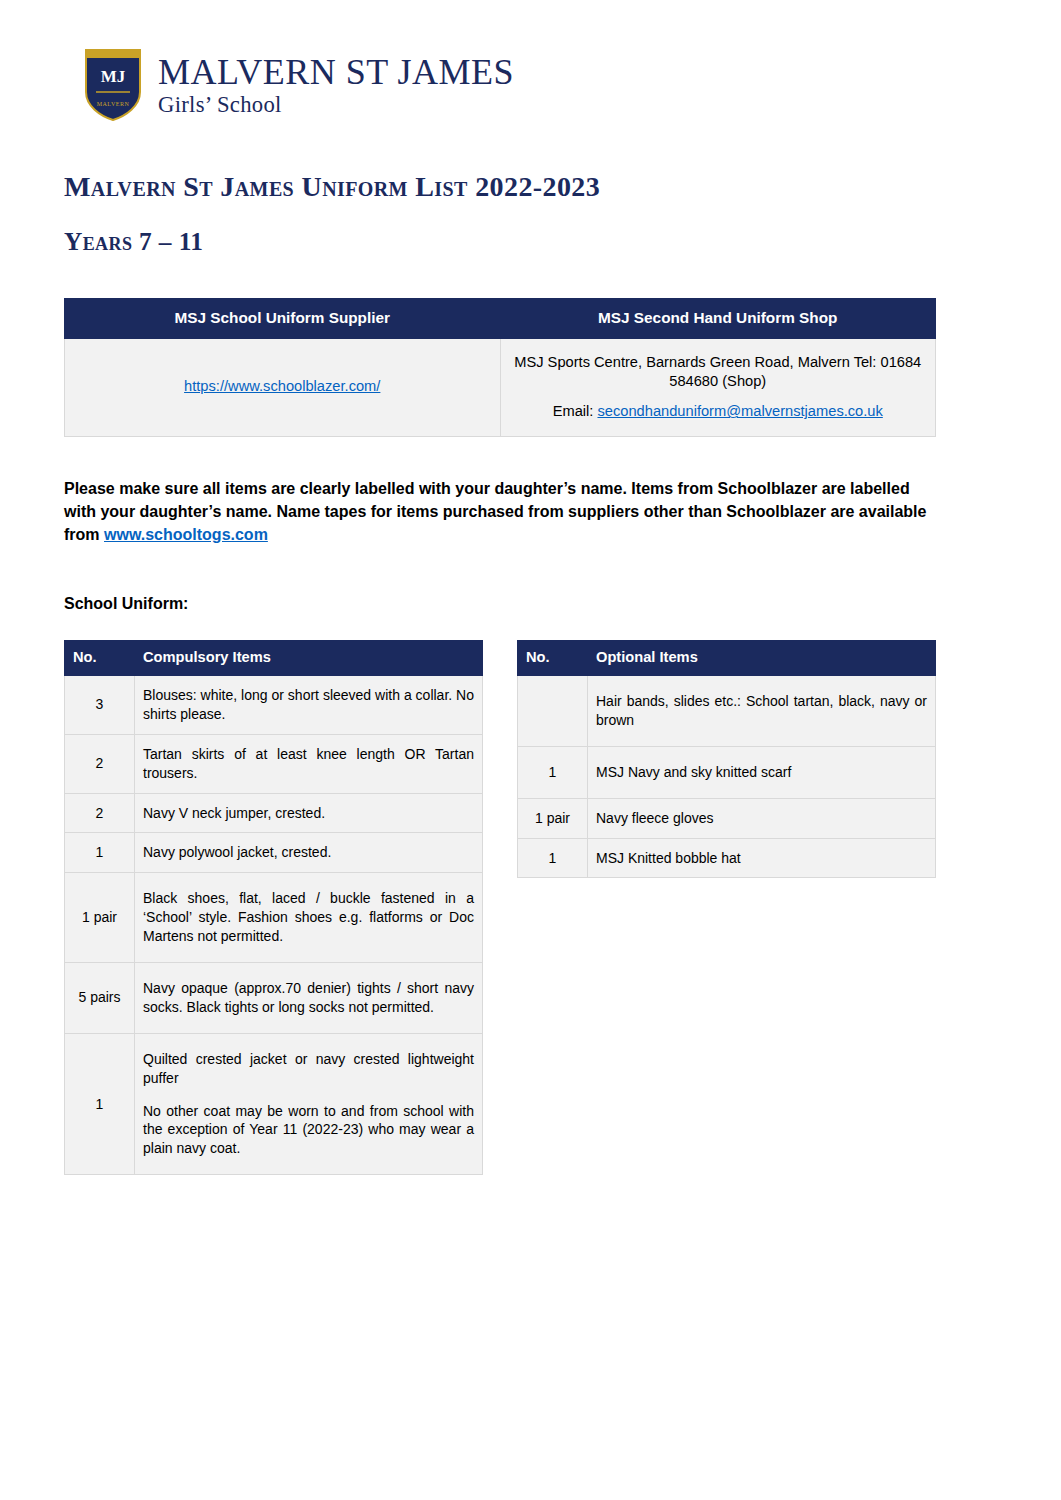MJ MALVERN
MALVERN ST JAMES Girls’ School
Malvern St James Uniform List 2022-2023
Years 7 – 11
| MSJ School Uniform Supplier | MSJ Second Hand Uniform Shop |
| --- | --- |
| https://www.schoolblazer.com/ | MSJ Sports Centre, Barnards Green Road, Malvern Tel: 01684 584680 (Shop) Email: secondhanduniform@malvernstjames.co.uk |
Please make sure all items are clearly labelled with your daughter’s name. Items from Schoolblazer are labelled with your daughter’s name. Name tapes for items purchased from suppliers other than Schoolblazer are available from www.schooltogs.com
School Uniform:
| No. | Compulsory Items |
| --- | --- |
| 3 | Blouses: white, long or short sleeved with a collar. No shirts please. |
| 2 | Tartan skirts of at least knee length OR Tartan trousers. |
| 2 | Navy V neck jumper, crested. |
| 1 | Navy polywool jacket, crested. |
| 1 pair | Black shoes, flat, laced / buckle fastened in a ‘School’ style. Fashion shoes e.g. flatforms or Doc Martens not permitted. |
| 5 pairs | Navy opaque (approx.70 denier) tights / short navy socks. Black tights or long socks not permitted. |
| 1 | Quilted crested jacket or navy crested lightweight puffer No other coat may be worn to and from school with the exception of Year 11 (2022-23) who may wear a plain navy coat. |
| No. | Optional Items |
| --- | --- |
| | Hair bands, slides etc.: School tartan, black, navy or brown |
| 1 | MSJ Navy and sky knitted scarf |
| 1 pair | Navy fleece gloves |
| 1 | MSJ Knitted bobble hat |